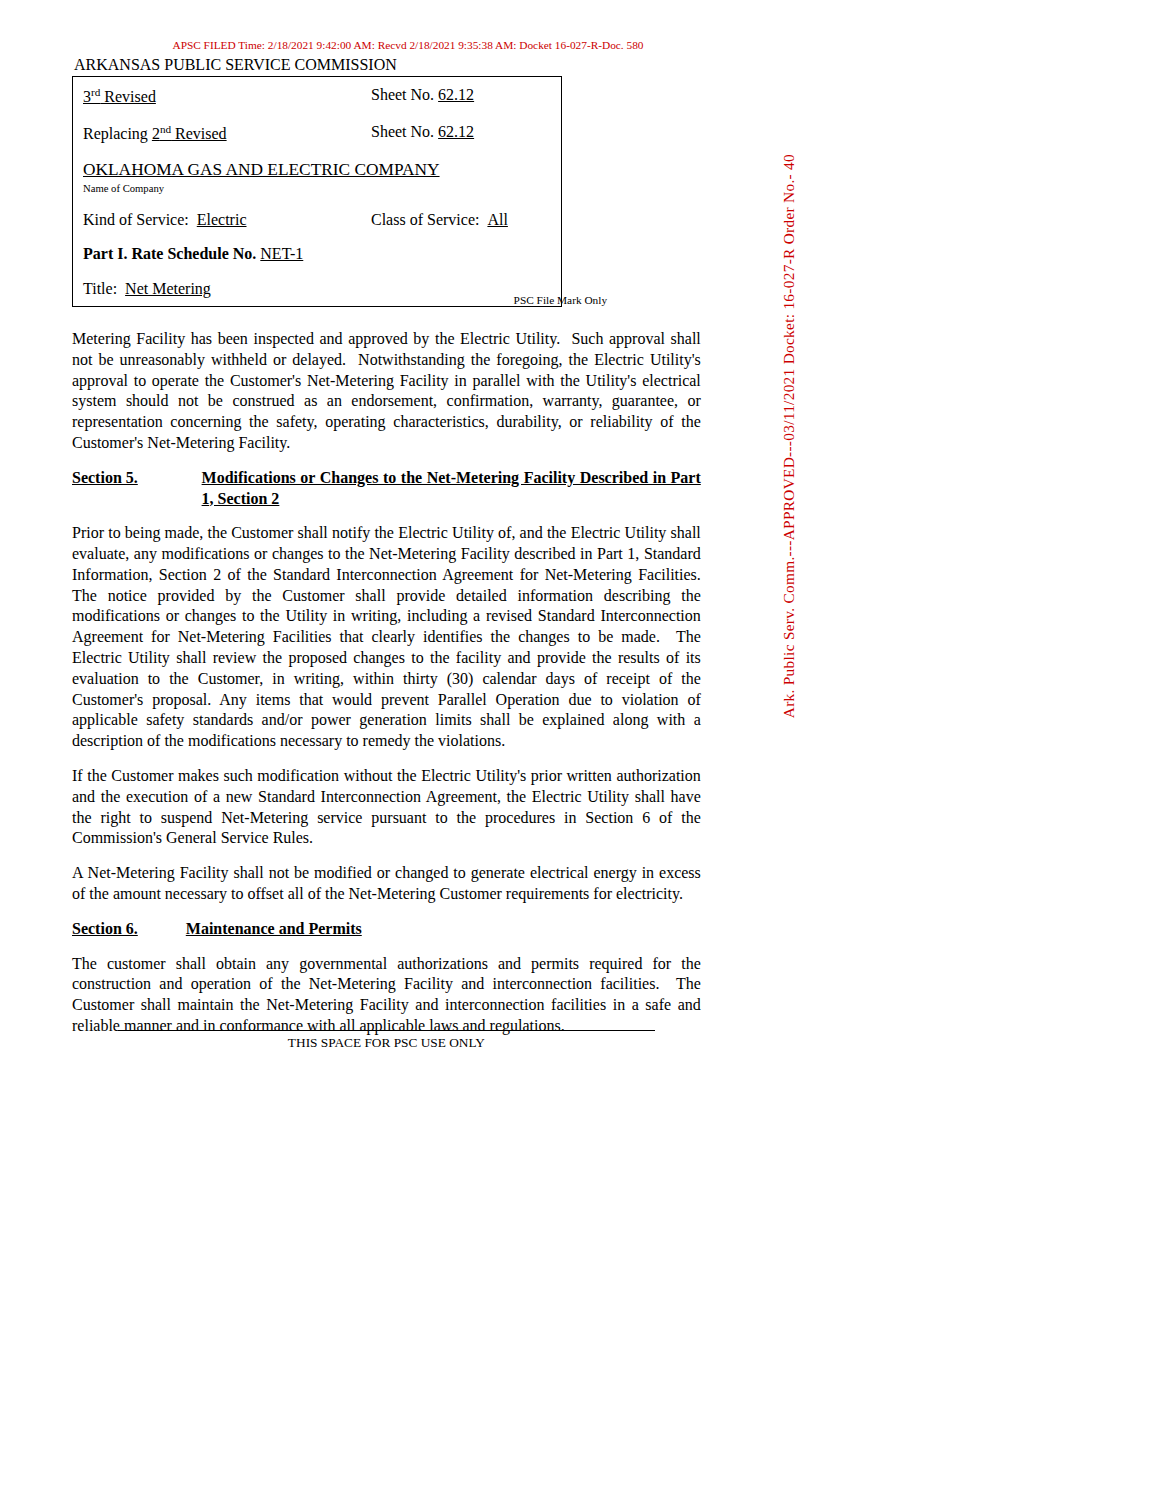APSC FILED Time: 2/18/2021 9:42:00 AM: Recvd 2/18/2021 9:35:38 AM: Docket 16-027-R-Doc. 580
ARKANSAS PUBLIC SERVICE COMMISSION
3rd Revised
Sheet No. 62.12
Replacing 2nd Revised
Sheet No. 62.12
OKLAHOMA GAS AND ELECTRIC COMPANY
Name of Company
Kind of Service: Electric
Class of Service: All
Part I. Rate Schedule No. NET-1
Title: Net Metering
PSC File Mark Only
Ark. Public Serv. Comm.---APPROVED---03/11/2021 Docket: 16-027-R Order No.- 40
Metering Facility has been inspected and approved by the Electric Utility. Such approval shall not be unreasonably withheld or delayed. Notwithstanding the foregoing, the Electric Utility's approval to operate the Customer's Net-Metering Facility in parallel with the Utility's electrical system should not be construed as an endorsement, confirmation, warranty, guarantee, or representation concerning the safety, operating characteristics, durability, or reliability of the Customer's Net-Metering Facility.
Section 5.
Modifications or Changes to the Net-Metering Facility Described in Part 1, Section 2
Prior to being made, the Customer shall notify the Electric Utility of, and the Electric Utility shall evaluate, any modifications or changes to the Net-Metering Facility described in Part 1, Standard Information, Section 2 of the Standard Interconnection Agreement for Net-Metering Facilities. The notice provided by the Customer shall provide detailed information describing the modifications or changes to the Utility in writing, including a revised Standard Interconnection Agreement for Net-Metering Facilities that clearly identifies the changes to be made. The Electric Utility shall review the proposed changes to the facility and provide the results of its evaluation to the Customer, in writing, within thirty (30) calendar days of receipt of the Customer's proposal. Any items that would prevent Parallel Operation due to violation of applicable safety standards and/or power generation limits shall be explained along with a description of the modifications necessary to remedy the violations.
If the Customer makes such modification without the Electric Utility's prior written authorization and the execution of a new Standard Interconnection Agreement, the Electric Utility shall have the right to suspend Net-Metering service pursuant to the procedures in Section 6 of the Commission's General Service Rules.
A Net-Metering Facility shall not be modified or changed to generate electrical energy in excess of the amount necessary to offset all of the Net-Metering Customer requirements for electricity.
Section 6. Maintenance and Permits
The customer shall obtain any governmental authorizations and permits required for the construction and operation of the Net-Metering Facility and interconnection facilities. The Customer shall maintain the Net-Metering Facility and interconnection facilities in a safe and reliable manner and in conformance with all applicable laws and regulations.
THIS SPACE FOR PSC USE ONLY